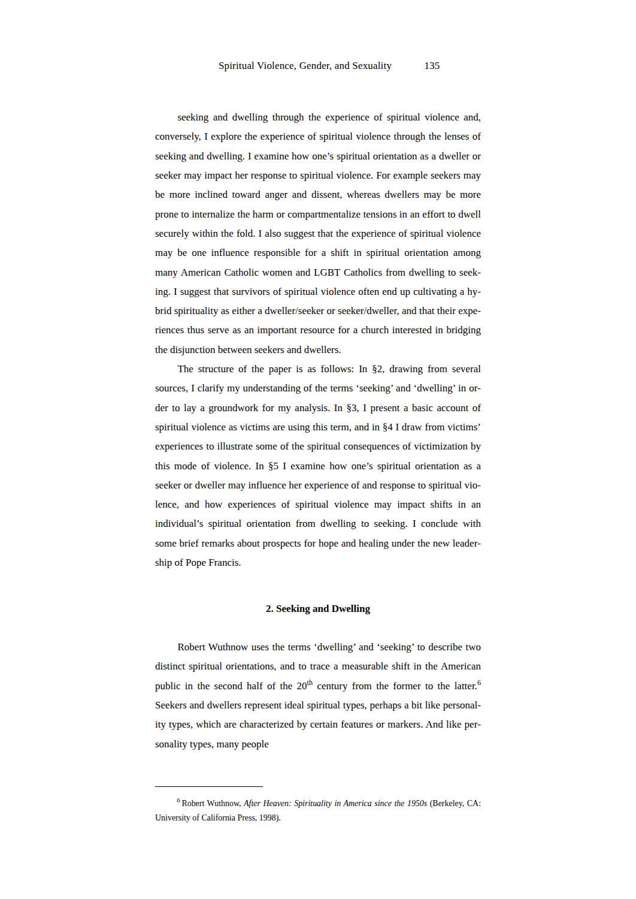Spiritual Violence, Gender, and Sexuality135
seeking and dwelling through the experience of spiritual violence and, conversely, I explore the experience of spiritual violence through the lenses of seeking and dwelling. I examine how one’s spiritual orientation as a dweller or seeker may impact her response to spiritual violence. For example seekers may be more inclined toward anger and dissent, whereas dwellers may be more prone to internalize the harm or compartmentalize tensions in an effort to dwell securely within the fold. I also suggest that the experience of spiritual violence may be one influence responsible for a shift in spiritual orientation among many American Catholic women and LGBT Catholics from dwelling to seeking. I suggest that survivors of spiritual violence often end up cultivating a hybrid spirituality as either a dweller/seeker or seeker/dweller, and that their experiences thus serve as an important resource for a church interested in bridging the disjunction between seekers and dwellers.
The structure of the paper is as follows: In §2, drawing from several sources, I clarify my understanding of the terms ‘seeking’ and ‘dwelling’ in order to lay a groundwork for my analysis. In §3, I present a basic account of spiritual violence as victims are using this term, and in §4 I draw from victims’ experiences to illustrate some of the spiritual consequences of victimization by this mode of violence. In §5 I examine how one’s spiritual orientation as a seeker or dweller may influence her experience of and response to spiritual violence, and how experiences of spiritual violence may impact shifts in an individual’s spiritual orientation from dwelling to seeking. I conclude with some brief remarks about prospects for hope and healing under the new leadership of Pope Francis.
2. Seeking and Dwelling
Robert Wuthnow uses the terms ‘dwelling’ and ‘seeking’ to describe two distinct spiritual orientations, and to trace a measurable shift in the American public in the second half of the 20th century from the former to the latter.6 Seekers and dwellers represent ideal spiritual types, perhaps a bit like personality types, which are characterized by certain features or markers. And like personality types, many people
6 Robert Wuthnow, After Heaven: Spirituality in America since the 1950s (Berkeley, CA: University of California Press, 1998).